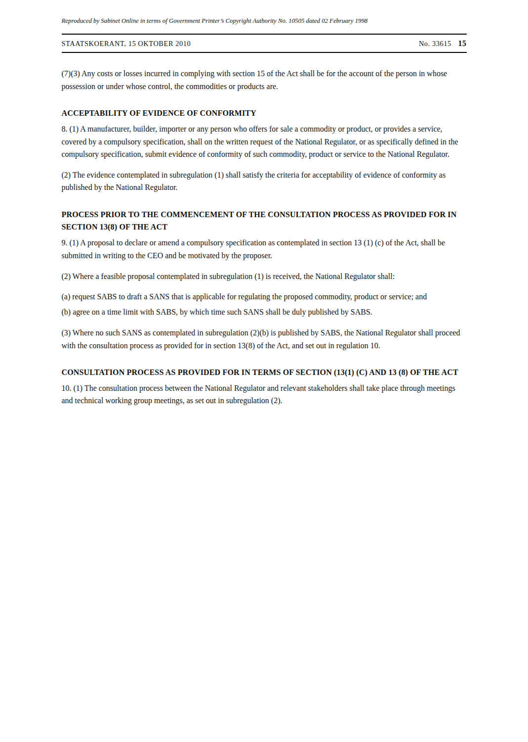Reproduced by Sabinet Online in terms of Government Printer’s Copyright Authority No. 10505 dated 02 February 1998
Staatskoerant, 15 Oktober 2010 No. 33615 15
(7)(3) Any costs or losses incurred in complying with section 15 of the Act shall be for the account of the person in whose possession or under whose control, the commodities or products are.
Acceptability of evidence of conformity
8. (1) A manufacturer, builder, importer or any person who offers for sale a commodity or product, or provides a service, covered by a compulsory specification, shall on the written request of the National Regulator, or as specifically defined in the compulsory specification, submit evidence of conformity of such commodity, product or service to the National Regulator.
(2) The evidence contemplated in subregulation (1) shall satisfy the criteria for acceptability of evidence of conformity as published by the National Regulator.
Process prior to the commencement of the consultation process as provided for in section 13(8) of the Act
9. (1) A proposal to declare or amend a compulsory specification as contemplated in section 13 (1) (c) of the Act, shall be submitted in writing to the CEO and be motivated by the proposer.
(2) Where a feasible proposal contemplated in subregulation (1) is received, the National Regulator shall:
(a) request SABS to draft a SANS that is applicable for regulating the proposed commodity, product or service; and
(b) agree on a time limit with SABS, by which time such SANS shall be duly published by SABS.
(3) Where no such SANS as contemplated in subregulation (2)(b) is published by SABS, the National Regulator shall proceed with the consultation process as provided for in section 13(8) of the Act, and set out in regulation 10.
Consultation process as provided for in terms of section (13(1) (c) and 13 (8) of the Act
10. (1) The consultation process between the National Regulator and relevant stakeholders shall take place through meetings and technical working group meetings, as set out in subregulation (2).